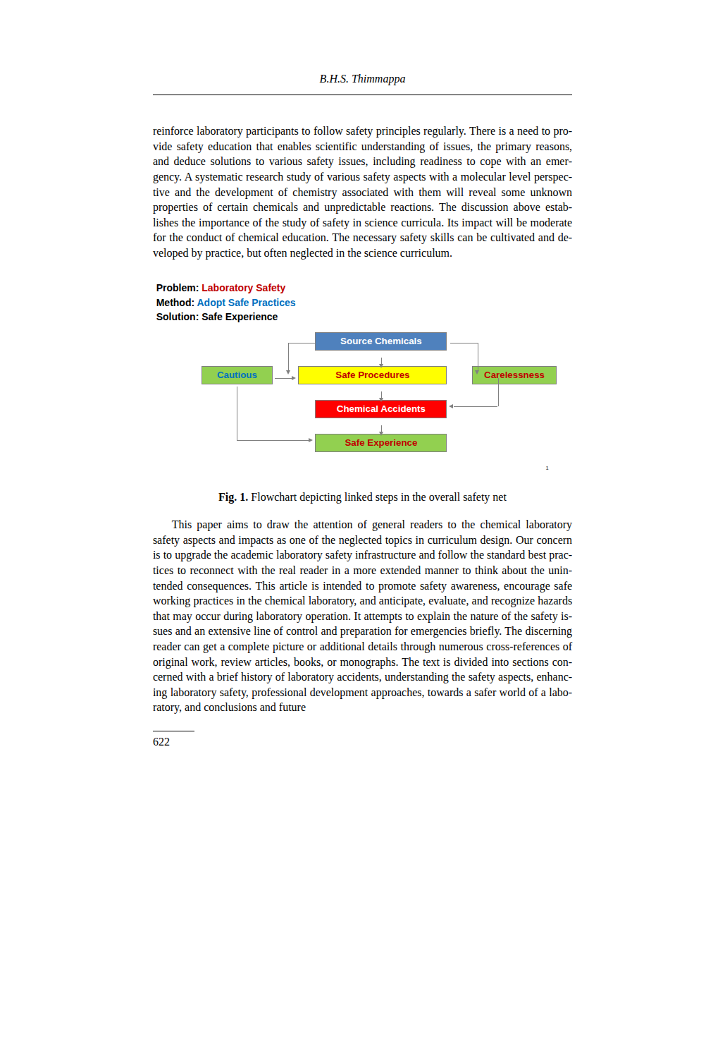B.H.S. Thimmappa
reinforce laboratory participants to follow safety principles regularly. There is a need to provide safety education that enables scientific understanding of issues, the primary reasons, and deduce solutions to various safety issues, including readiness to cope with an emergency. A systematic research study of various safety aspects with a molecular level perspective and the development of chemistry associated with them will reveal some unknown properties of certain chemicals and unpredictable reactions. The discussion above establishes the importance of the study of safety in science curricula. Its impact will be moderate for the conduct of chemical education. The necessary safety skills can be cultivated and developed by practice, but often neglected in the science curriculum.
Problem: Laboratory Safety
Method: Adopt Safe Practices
Solution: Safe Experience
Source Chemicals
Safe Procedures
Chemical Accidents
Safe Experience
Cautious
Carelessness
1
Fig. 1. Flowchart depicting linked steps in the overall safety net
This paper aims to draw the attention of general readers to the chemical laboratory safety aspects and impacts as one of the neglected topics in curriculum design. Our concern is to upgrade the academic laboratory safety infrastructure and follow the standard best practices to reconnect with the real reader in a more extended manner to think about the unintended consequences. This article is intended to promote safety awareness, encourage safe working practices in the chemical laboratory, and anticipate, evaluate, and recognize hazards that may occur during laboratory operation. It attempts to explain the nature of the safety issues and an extensive line of control and preparation for emergencies briefly. The discerning reader can get a complete picture or additional details through numerous cross-references of original work, review articles, books, or monographs. The text is divided into sections concerned with a brief history of laboratory accidents, understanding the safety aspects, enhancing laboratory safety, professional development approaches, towards a safer world of a laboratory, and conclusions and future
622